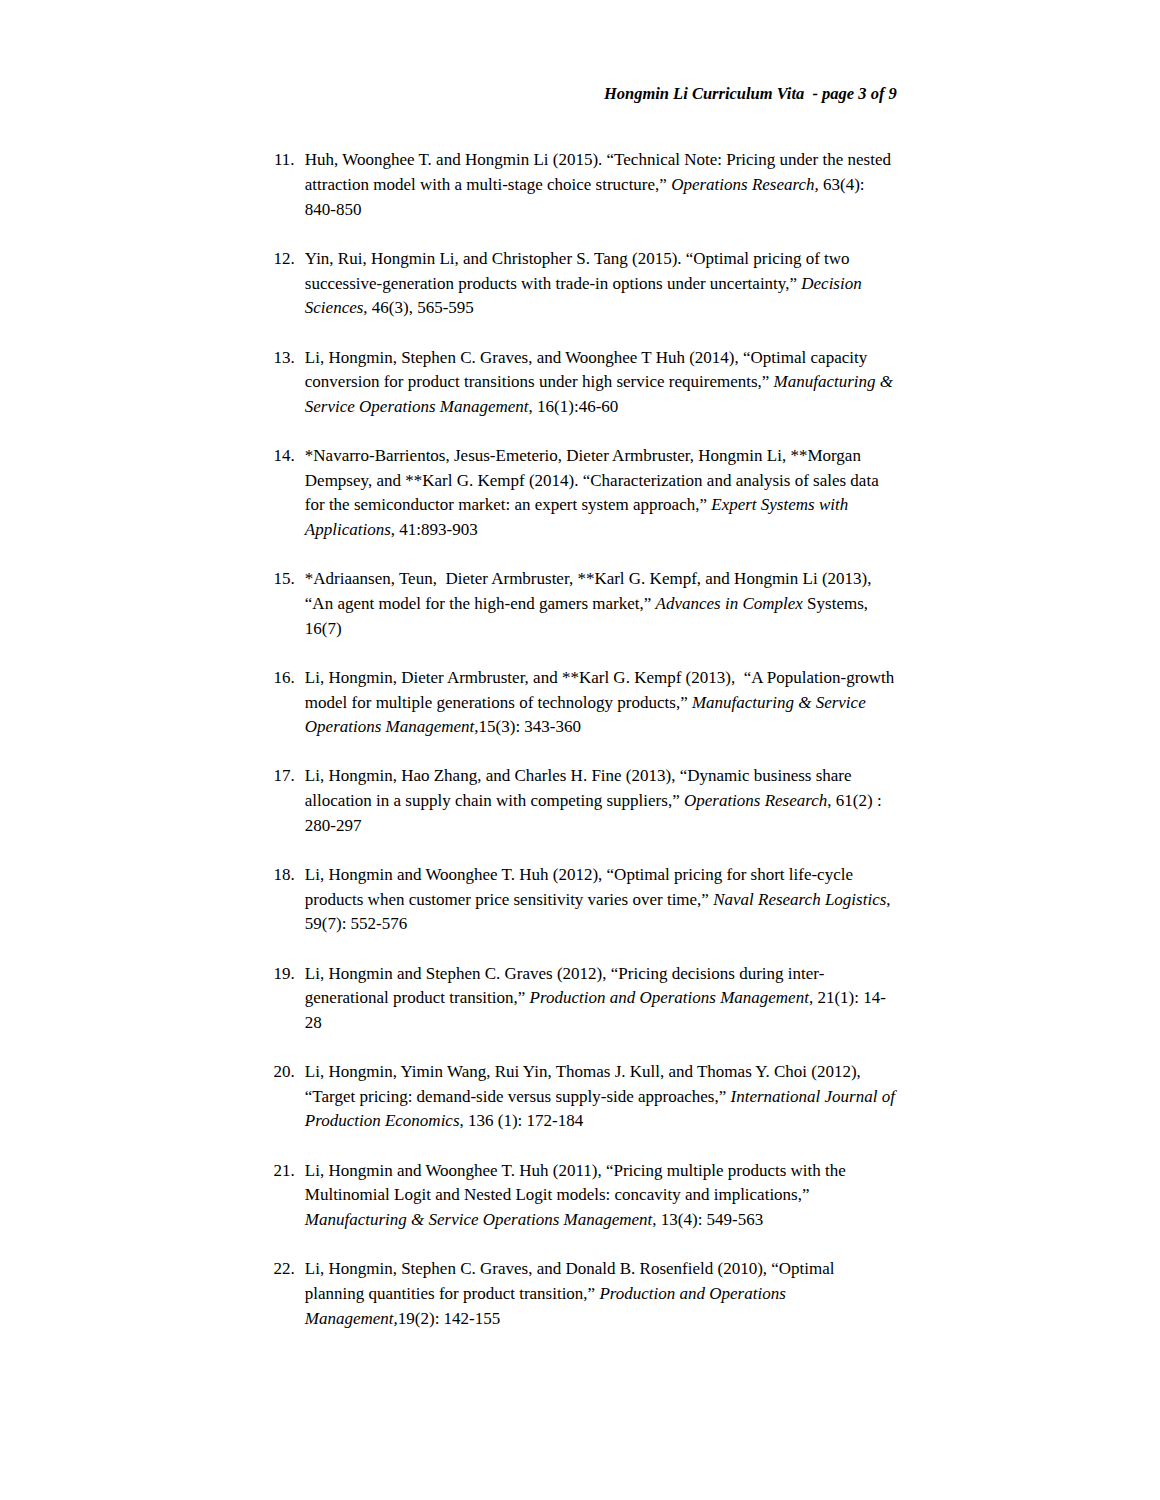Hongmin Li Curriculum Vita - page 3 of 9
Huh, Woonghee T. and Hongmin Li (2015). “Technical Note: Pricing under the nested attraction model with a multi-stage choice structure,” Operations Research, 63(4): 840-850
Yin, Rui, Hongmin Li, and Christopher S. Tang (2015). “Optimal pricing of two successive-generation products with trade-in options under uncertainty,” Decision Sciences, 46(3), 565-595
Li, Hongmin, Stephen C. Graves, and Woonghee T Huh (2014), “Optimal capacity conversion for product transitions under high service requirements,” Manufacturing & Service Operations Management, 16(1):46-60
*Navarro-Barrientos, Jesus-Emeterio, Dieter Armbruster, Hongmin Li, **Morgan Dempsey, and **Karl G. Kempf (2014). “Characterization and analysis of sales data for the semiconductor market: an expert system approach,” Expert Systems with Applications, 41:893-903
*Adriaansen, Teun, Dieter Armbruster, **Karl G. Kempf, and Hongmin Li (2013), “An agent model for the high-end gamers market,” Advances in Complex Systems, 16(7)
Li, Hongmin, Dieter Armbruster, and **Karl G. Kempf (2013), “A Population-growth model for multiple generations of technology products,” Manufacturing & Service Operations Management,15(3): 343-360
Li, Hongmin, Hao Zhang, and Charles H. Fine (2013), “Dynamic business share allocation in a supply chain with competing suppliers,” Operations Research, 61(2) : 280-297
Li, Hongmin and Woonghee T. Huh (2012), “Optimal pricing for short life-cycle products when customer price sensitivity varies over time,” Naval Research Logistics, 59(7): 552-576
Li, Hongmin and Stephen C. Graves (2012), “Pricing decisions during inter-generational product transition,” Production and Operations Management, 21(1): 14-28
Li, Hongmin, Yimin Wang, Rui Yin, Thomas J. Kull, and Thomas Y. Choi (2012), “Target pricing: demand-side versus supply-side approaches,” International Journal of Production Economics, 136 (1): 172-184
Li, Hongmin and Woonghee T. Huh (2011), “Pricing multiple products with the Multinomial Logit and Nested Logit models: concavity and implications,” Manufacturing & Service Operations Management, 13(4): 549-563
Li, Hongmin, Stephen C. Graves, and Donald B. Rosenfield (2010), “Optimal planning quantities for product transition,” Production and Operations Management, 19(2): 142-155